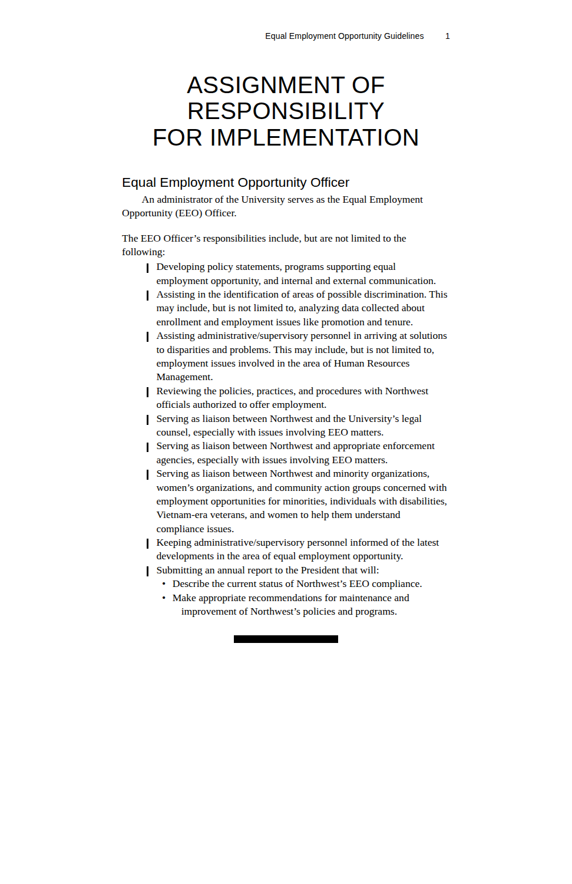Equal Employment Opportunity Guidelines1
Assignment of Responsibility
for Implementation
Equal Employment Opportunity Officer
An administrator of the University serves as the Equal Employment Opportunity (EEO) Officer.
The EEO Officer’s responsibilities include, but are not limited to the following:
Developing policy statements, programs supporting equal employment opportunity, and internal and external communication.
Assisting in the identification of areas of possible discrimination. This may include, but is not limited to, analyzing data collected about enrollment and employment issues like promotion and tenure.
Assisting administrative/supervisory personnel in arriving at solutions to disparities and problems. This may include, but is not limited to, employment issues involved in the area of Human Resources Management.
Reviewing the policies, practices, and procedures with Northwest officials authorized to offer employment.
Serving as liaison between Northwest and the University’s legal counsel, especially with issues involving EEO matters.
Serving as liaison between Northwest and appropriate enforcement agencies, especially with issues involving EEO matters.
Serving as liaison between Northwest and minority organizations, women’s organizations, and community action groups concerned with employment opportunities for minorities, individuals with disabilities, Vietnam-era veterans, and women to help them understand compliance issues.
Keeping administrative/supervisory personnel informed of the latest developments in the area of equal employment opportunity.
Submitting an annual report to the President that will:
Describe the current status of Northwest’s EEO compliance.
Make appropriate recommendations for maintenance and improvement of Northwest’s policies and programs.